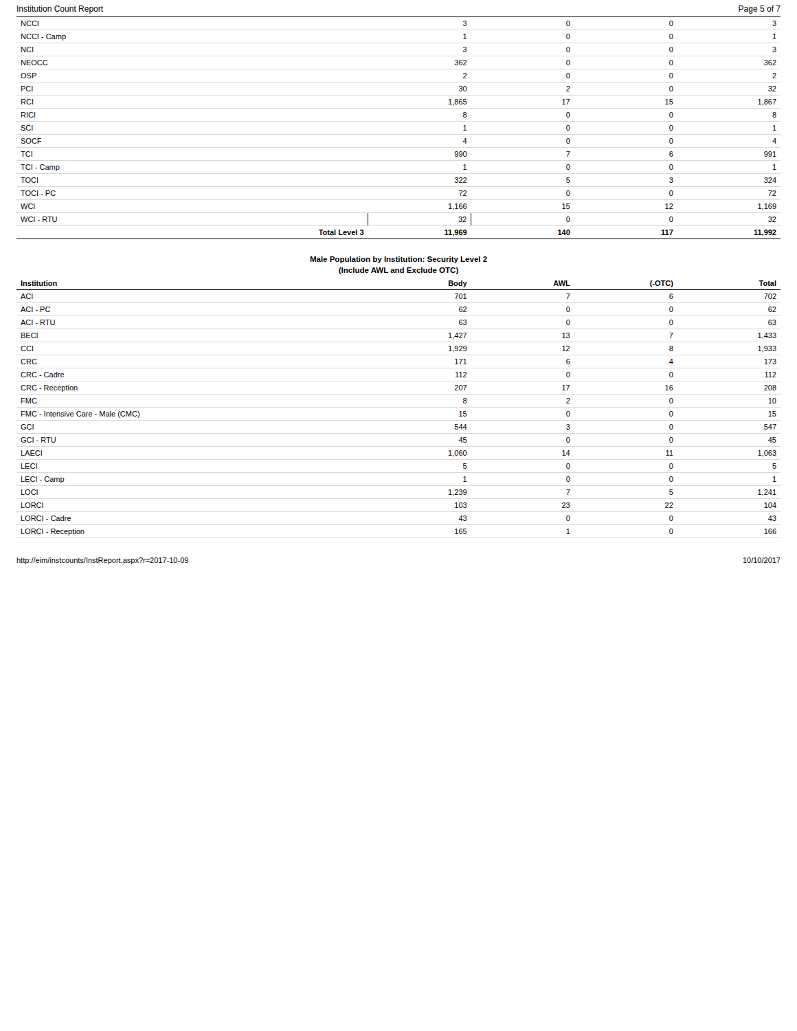Institution Count Report
Page 5 of 7
| NCCI | 3 | 0 | 0 | 3 |
| NCCI - Camp | 1 | 0 | 0 | 1 |
| NCI | 3 | 0 | 0 | 3 |
| NEOCC | 362 | 0 | 0 | 362 |
| OSP | 2 | 0 | 0 | 2 |
| PCI | 30 | 2 | 0 | 32 |
| RCI | 1,865 | 17 | 15 | 1,867 |
| RICI | 8 | 0 | 0 | 8 |
| SCI | 1 | 0 | 0 | 1 |
| SOCF | 4 | 0 | 0 | 4 |
| TCI | 990 | 7 | 6 | 991 |
| TCI - Camp | 1 | 0 | 0 | 1 |
| TOCI | 322 | 5 | 3 | 324 |
| TOCI - PC | 72 | 0 | 0 | 72 |
| WCI | 1,166 | 15 | 12 | 1,169 |
| WCI - RTU | 32 | 0 | 0 | 32 |
| Total Level 3 | 11,969 | 140 | 117 | 11,992 |
Male Population by Institution: Security Level 2
(Include AWL and Exclude OTC)
| Institution | Body | AWL | (-OTC) | Total |
| --- | --- | --- | --- | --- |
| ACI | 701 | 7 | 6 | 702 |
| ACI - PC | 62 | 0 | 0 | 62 |
| ACI - RTU | 63 | 0 | 0 | 63 |
| BECI | 1,427 | 13 | 7 | 1,433 |
| CCI | 1,929 | 12 | 8 | 1,933 |
| CRC | 171 | 6 | 4 | 173 |
| CRC - Cadre | 112 | 0 | 0 | 112 |
| CRC - Reception | 207 | 17 | 16 | 208 |
| FMC | 8 | 2 | 0 | 10 |
| FMC - Intensive Care - Male (CMC) | 15 | 0 | 0 | 15 |
| GCI | 544 | 3 | 0 | 547 |
| GCI - RTU | 45 | 0 | 0 | 45 |
| LAECI | 1,060 | 14 | 11 | 1,063 |
| LECI | 5 | 0 | 0 | 5 |
| LECI - Camp | 1 | 0 | 0 | 1 |
| LOCI | 1,239 | 7 | 5 | 1,241 |
| LORCI | 103 | 23 | 22 | 104 |
| LORCI - Cadre | 43 | 0 | 0 | 43 |
| LORCI - Reception | 165 | 1 | 0 | 166 |
http://eim/instcounts/InstReport.aspx?r=2017-10-09
10/10/2017